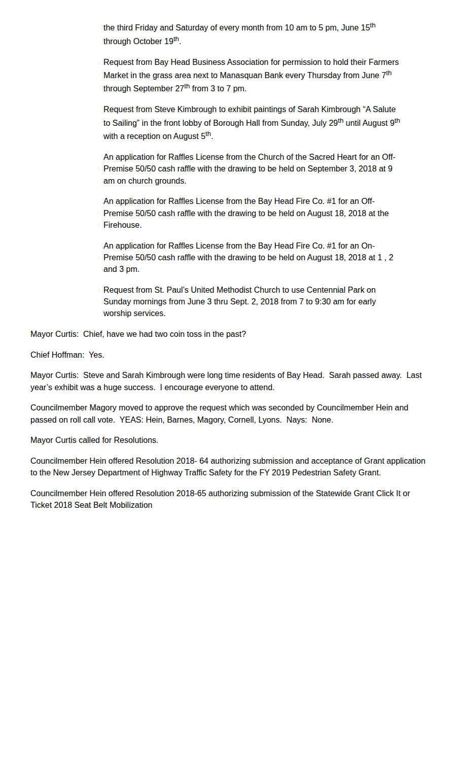the third Friday and Saturday of every month from 10 am to 5 pm, June 15th through October 19th.
Request from Bay Head Business Association for permission to hold their Farmers Market in the grass area next to Manasquan Bank every Thursday from June 7th through September 27th from 3 to 7 pm.
Request from Steve Kimbrough to exhibit paintings of Sarah Kimbrough “A Salute to Sailing” in the front lobby of Borough Hall from Sunday, July 29th until August 9th with a reception on August 5th.
An application for Raffles License from the Church of the Sacred Heart for an Off-Premise 50/50 cash raffle with the drawing to be held on September 3, 2018 at 9 am on church grounds.
An application for Raffles License from the Bay Head Fire Co. #1 for an Off-Premise 50/50 cash raffle with the drawing to be held on August 18, 2018 at the Firehouse.
An application for Raffles License from the Bay Head Fire Co. #1 for an On-Premise 50/50 cash raffle with the drawing to be held on August 18, 2018 at 1 , 2 and 3 pm.
Request from St. Paul’s United Methodist Church to use Centennial Park on Sunday mornings from June 3 thru Sept. 2, 2018 from 7 to 9:30 am for early worship services.
Mayor Curtis: Chief, have we had two coin toss in the past?
Chief Hoffman: Yes.
Mayor Curtis: Steve and Sarah Kimbrough were long time residents of Bay Head. Sarah passed away. Last year’s exhibit was a huge success. I encourage everyone to attend.
Councilmember Magory moved to approve the request which was seconded by Councilmember Hein and passed on roll call vote. YEAS: Hein, Barnes, Magory, Cornell, Lyons. Nays: None.
Mayor Curtis called for Resolutions.
Councilmember Hein offered Resolution 2018- 64 authorizing submission and acceptance of Grant application to the New Jersey Department of Highway Traffic Safety for the FY 2019 Pedestrian Safety Grant.
Councilmember Hein offered Resolution 2018-65 authorizing submission of the Statewide Grant Click It or Ticket 2018 Seat Belt Mobilization